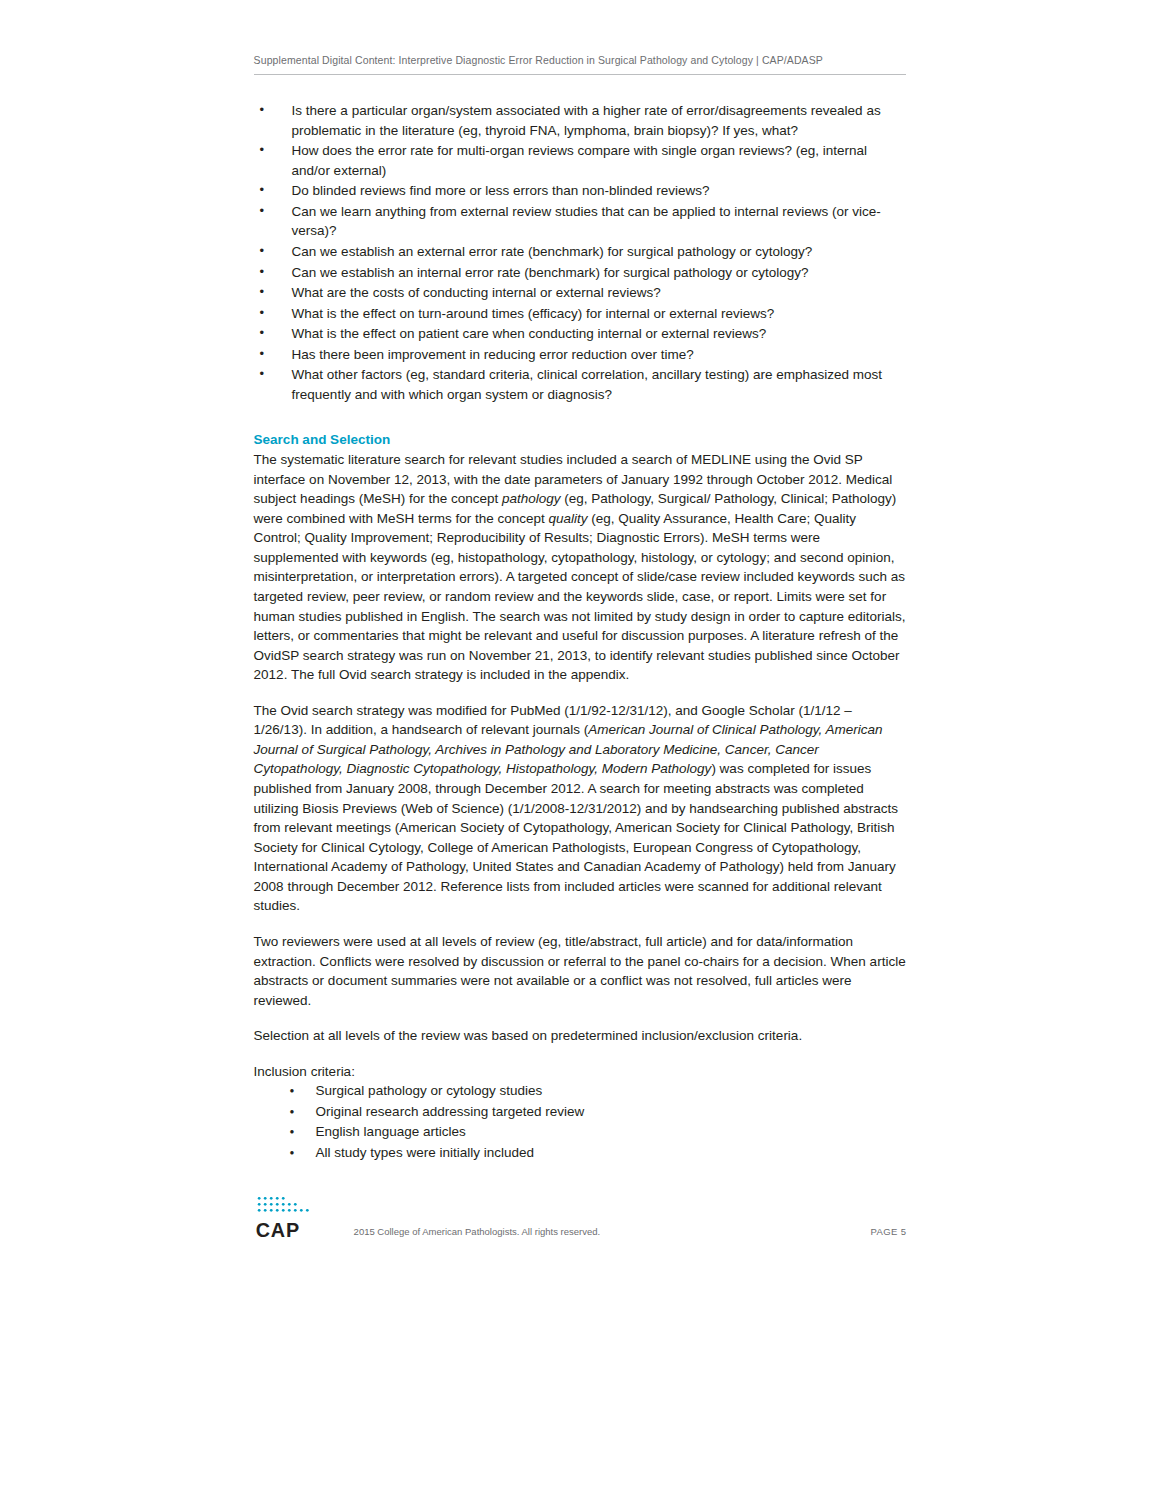Supplemental Digital Content: Interpretive Diagnostic Error Reduction in Surgical Pathology and Cytology | CAP/ADASP
Is there a particular organ/system associated with a higher rate of error/disagreements revealed as problematic in the literature (eg, thyroid FNA, lymphoma, brain biopsy)? If yes, what?
How does the error rate for multi-organ reviews compare with single organ reviews? (eg, internal and/or external)
Do blinded reviews find more or less errors than non-blinded reviews?
Can we learn anything from external review studies that can be applied to internal reviews (or vice-versa)?
Can we establish an external error rate (benchmark) for surgical pathology or cytology?
Can we establish an internal error rate (benchmark) for surgical pathology or cytology?
What are the costs of conducting internal or external reviews?
What is the effect on turn-around times (efficacy) for internal or external reviews?
What is the effect on patient care when conducting internal or external reviews?
Has there been improvement in reducing error reduction over time?
What other factors (eg, standard criteria, clinical correlation, ancillary testing) are emphasized most frequently and with which organ system or diagnosis?
Search and Selection
The systematic literature search for relevant studies included a search of MEDLINE using the Ovid SP interface on November 12, 2013, with the date parameters of January 1992 through October 2012. Medical subject headings (MeSH) for the concept pathology (eg, Pathology, Surgical/ Pathology, Clinical; Pathology) were combined with MeSH terms for the concept quality (eg, Quality Assurance, Health Care; Quality Control; Quality Improvement; Reproducibility of Results; Diagnostic Errors). MeSH terms were supplemented with keywords (eg, histopathology, cytopathology, histology, or cytology; and second opinion, misinterpretation, or interpretation errors). A targeted concept of slide/case review included keywords such as targeted review, peer review, or random review and the keywords slide, case, or report. Limits were set for human studies published in English. The search was not limited by study design in order to capture editorials, letters, or commentaries that might be relevant and useful for discussion purposes. A literature refresh of the OvidSP search strategy was run on November 21, 2013, to identify relevant studies published since October 2012. The full Ovid search strategy is included in the appendix.
The Ovid search strategy was modified for PubMed (1/1/92-12/31/12), and Google Scholar (1/1/12 – 1/26/13). In addition, a handsearch of relevant journals (American Journal of Clinical Pathology, American Journal of Surgical Pathology, Archives in Pathology and Laboratory Medicine, Cancer, Cancer Cytopathology, Diagnostic Cytopathology, Histopathology, Modern Pathology) was completed for issues published from January 2008, through December 2012. A search for meeting abstracts was completed utilizing Biosis Previews (Web of Science) (1/1/2008-12/31/2012) and by handsearching published abstracts from relevant meetings (American Society of Cytopathology, American Society for Clinical Pathology, British Society for Clinical Cytology, College of American Pathologists, European Congress of Cytopathology, International Academy of Pathology, United States and Canadian Academy of Pathology) held from January 2008 through December 2012. Reference lists from included articles were scanned for additional relevant studies.
Two reviewers were used at all levels of review (eg, title/abstract, full article) and for data/information extraction. Conflicts were resolved by discussion or referral to the panel co-chairs for a decision. When article abstracts or document summaries were not available or a conflict was not resolved, full articles were reviewed.
Selection at all levels of the review was based on predetermined inclusion/exclusion criteria.
Inclusion criteria:
Surgical pathology or cytology studies
Original research addressing targeted review
English language articles
All study types were initially included
CAP
2015 College of American Pathologists. All rights reserved.
PAGE 5